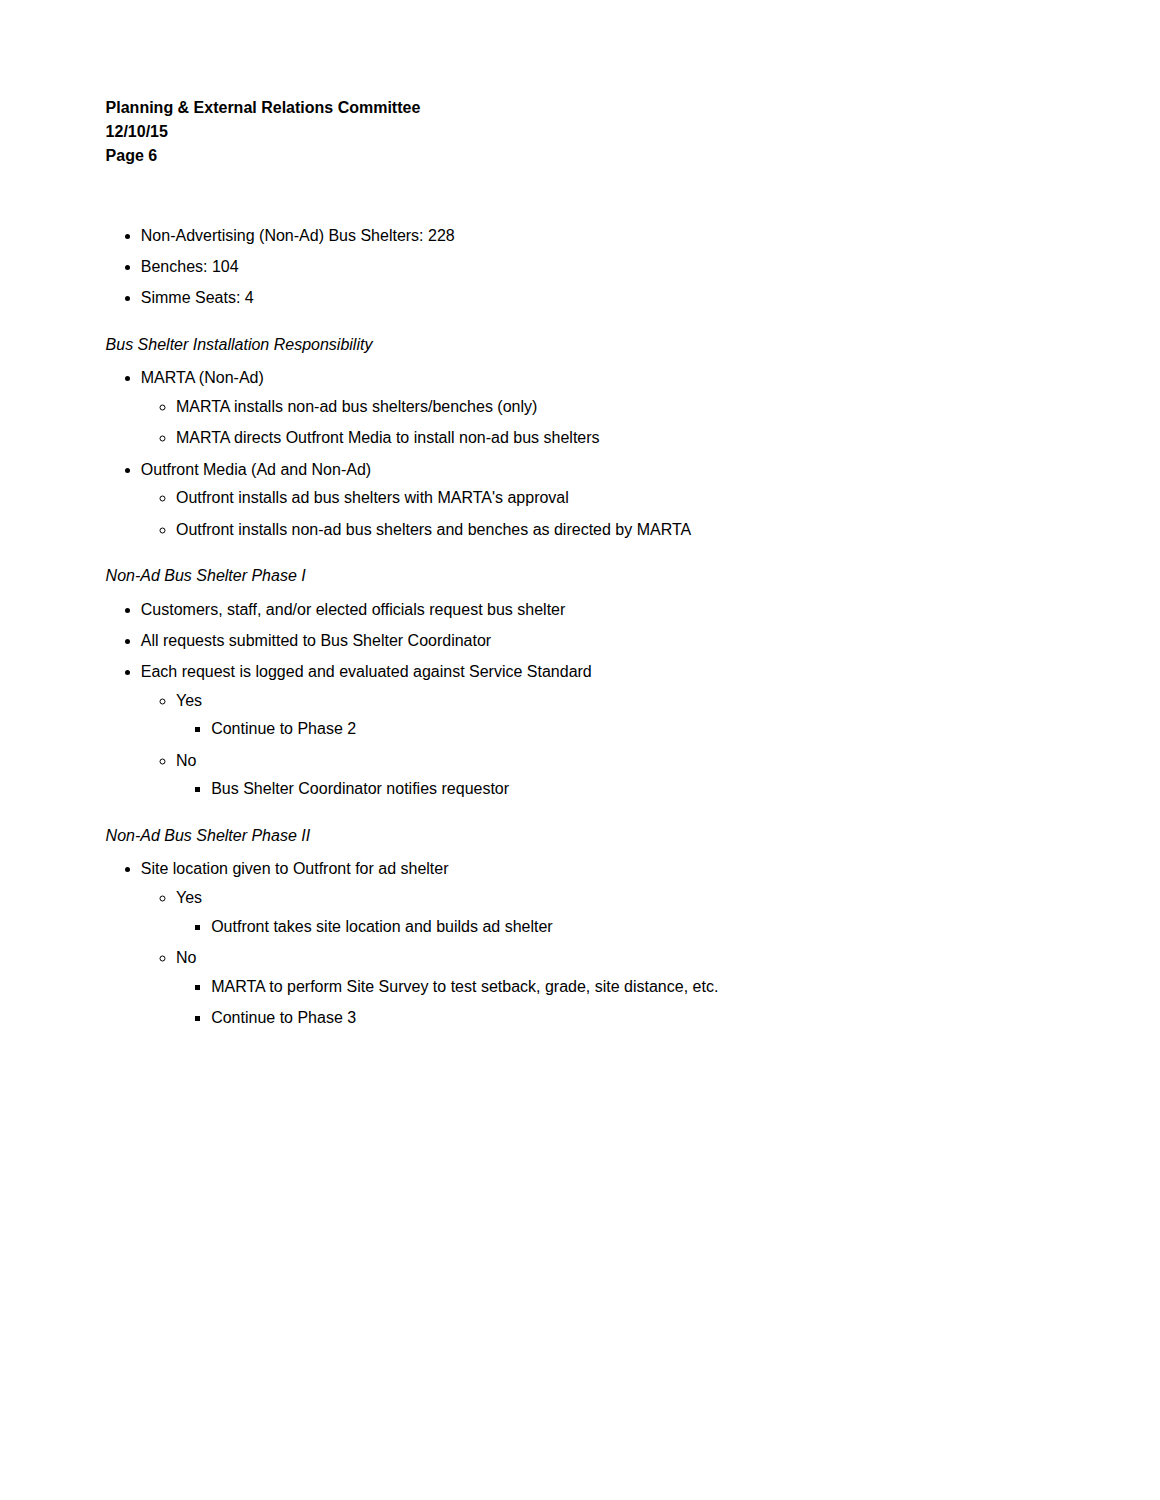Planning & External Relations Committee
12/10/15
Page 6
Non-Advertising (Non-Ad) Bus Shelters: 228
Benches: 104
Simme Seats: 4
Bus Shelter Installation Responsibility
MARTA (Non-Ad)
MARTA installs non-ad bus shelters/benches (only)
MARTA directs Outfront Media to install non-ad bus shelters
Outfront Media (Ad and Non-Ad)
Outfront installs ad bus shelters with MARTA's approval
Outfront installs non-ad bus shelters and benches as directed by MARTA
Non-Ad Bus Shelter Phase I
Customers, staff, and/or elected officials request bus shelter
All requests submitted to Bus Shelter Coordinator
Each request is logged and evaluated against Service Standard
Yes
Continue to Phase 2
No
Bus Shelter Coordinator notifies requestor
Non-Ad Bus Shelter Phase II
Site location given to Outfront for ad shelter
Yes
Outfront takes site location and builds ad shelter
No
MARTA to perform Site Survey to test setback, grade, site distance, etc.
Continue to Phase 3